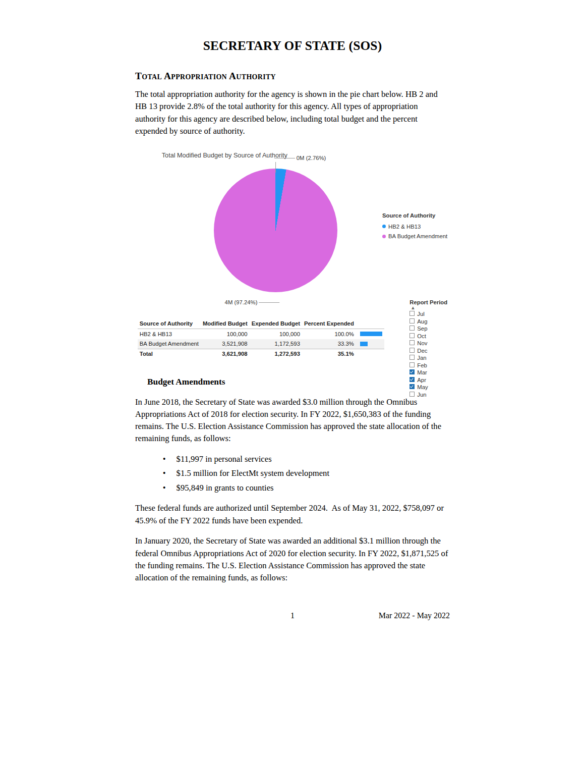SECRETARY OF STATE (SOS)
Total Appropriation Authority
The total appropriation authority for the agency is shown in the pie chart below. HB 2 and HB 13 provide 2.8% of the total authority for this agency. All types of appropriation authority for this agency are described below, including total budget and the percent expended by source of authority.
Total Modified Budget by Source of Authority
0M (2.76%)
4M (97.24%)
Source of Authority
HB2 & HB13
BA Budget Amendment
Report Period
▲
Jul
Aug
Sep
Oct
Nov
Dec
Jan
Feb
Mar
Apr
May
Jun
| Source of Authority | Modified Budget | Expended Budget | Percent Expended | |
| --- | --- | --- | --- | --- |
| HB2 & HB13 | 100,000 | 100,000 | 100.0% | |
| BA Budget Amendment | 3,521,908 | 1,172,593 | 33.3% | |
| Total | 3,621,908 | 1,272,593 | 35.1% | |
Budget Amendments
In June 2018, the Secretary of State was awarded $3.0 million through the Omnibus Appropriations Act of 2018 for election security. In FY 2022, $1,650,383 of the funding remains. The U.S. Election Assistance Commission has approved the state allocation of the remaining funds, as follows:
$11,997 in personal services
$1.5 million for ElectMt system development
$95,849 in grants to counties
These federal funds are authorized until September 2024. As of May 31, 2022, $758,097 or 45.9% of the FY 2022 funds have been expended.
In January 2020, the Secretary of State was awarded an additional $3.1 million through the federal Omnibus Appropriations Act of 2020 for election security. In FY 2022, $1,871,525 of the funding remains. The U.S. Election Assistance Commission has approved the state allocation of the remaining funds, as follows:
1
Mar 2022 - May 2022